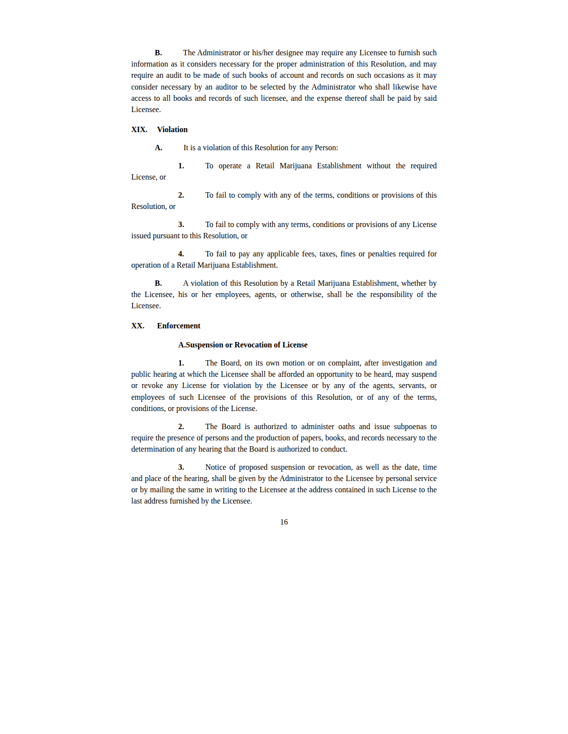B. The Administrator or his/her designee may require any Licensee to furnish such information as it considers necessary for the proper administration of this Resolution, and may require an audit to be made of such books of account and records on such occasions as it may consider necessary by an auditor to be selected by the Administrator who shall likewise have access to all books and records of such licensee, and the expense thereof shall be paid by said Licensee.
XIX. Violation
A. It is a violation of this Resolution for any Person:
1. To operate a Retail Marijuana Establishment without the required License, or
2. To fail to comply with any of the terms, conditions or provisions of this Resolution, or
3. To fail to comply with any terms, conditions or provisions of any License issued pursuant to this Resolution, or
4. To fail to pay any applicable fees, taxes, fines or penalties required for operation of a Retail Marijuana Establishment.
B. A violation of this Resolution by a Retail Marijuana Establishment, whether by the Licensee, his or her employees, agents, or otherwise, shall be the responsibility of the Licensee.
XX. Enforcement
A. Suspension or Revocation of License
1. The Board, on its own motion or on complaint, after investigation and public hearing at which the Licensee shall be afforded an opportunity to be heard, may suspend or revoke any License for violation by the Licensee or by any of the agents, servants, or employees of such Licensee of the provisions of this Resolution, or of any of the terms, conditions, or provisions of the License.
2. The Board is authorized to administer oaths and issue subpoenas to require the presence of persons and the production of papers, books, and records necessary to the determination of any hearing that the Board is authorized to conduct.
3. Notice of proposed suspension or revocation, as well as the date, time and place of the hearing, shall be given by the Administrator to the Licensee by personal service or by mailing the same in writing to the Licensee at the address contained in such License to the last address furnished by the Licensee.
16